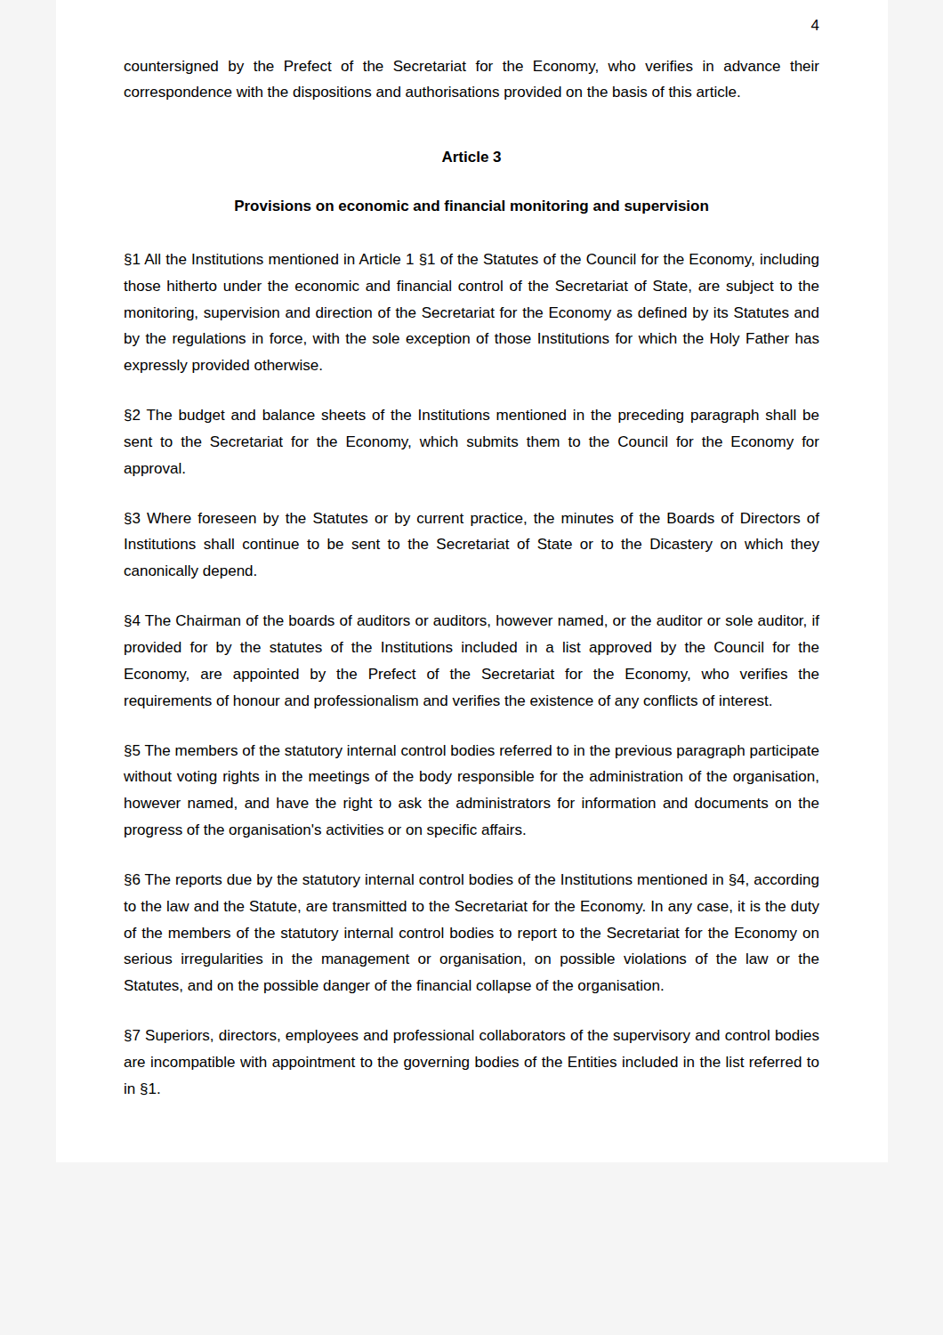4
countersigned by the Prefect of the Secretariat for the Economy, who verifies in advance their correspondence with the dispositions and authorisations provided on the basis of this article.
Article 3 Provisions on economic and financial monitoring and supervision
§1 All the Institutions mentioned in Article 1 §1 of the Statutes of the Council for the Economy, including those hitherto under the economic and financial control of the Secretariat of State, are subject to the monitoring, supervision and direction of the Secretariat for the Economy as defined by its Statutes and by the regulations in force, with the sole exception of those Institutions for which the Holy Father has expressly provided otherwise.
§2 The budget and balance sheets of the Institutions mentioned in the preceding paragraph shall be sent to the Secretariat for the Economy, which submits them to the Council for the Economy for approval.
§3 Where foreseen by the Statutes or by current practice, the minutes of the Boards of Directors of Institutions shall continue to be sent to the Secretariat of State or to the Dicastery on which they canonically depend.
§4 The Chairman of the boards of auditors or auditors, however named, or the auditor or sole auditor, if provided for by the statutes of the Institutions included in a list approved by the Council for the Economy, are appointed by the Prefect of the Secretariat for the Economy, who verifies the requirements of honour and professionalism and verifies the existence of any conflicts of interest.
§5 The members of the statutory internal control bodies referred to in the previous paragraph participate without voting rights in the meetings of the body responsible for the administration of the organisation, however named, and have the right to ask the administrators for information and documents on the progress of the organisation's activities or on specific affairs.
§6 The reports due by the statutory internal control bodies of the Institutions mentioned in §4, according to the law and the Statute, are transmitted to the Secretariat for the Economy. In any case, it is the duty of the members of the statutory internal control bodies to report to the Secretariat for the Economy on serious irregularities in the management or organisation, on possible violations of the law or the Statutes, and on the possible danger of the financial collapse of the organisation.
§7 Superiors, directors, employees and professional collaborators of the supervisory and control bodies are incompatible with appointment to the governing bodies of the Entities included in the list referred to in §1.